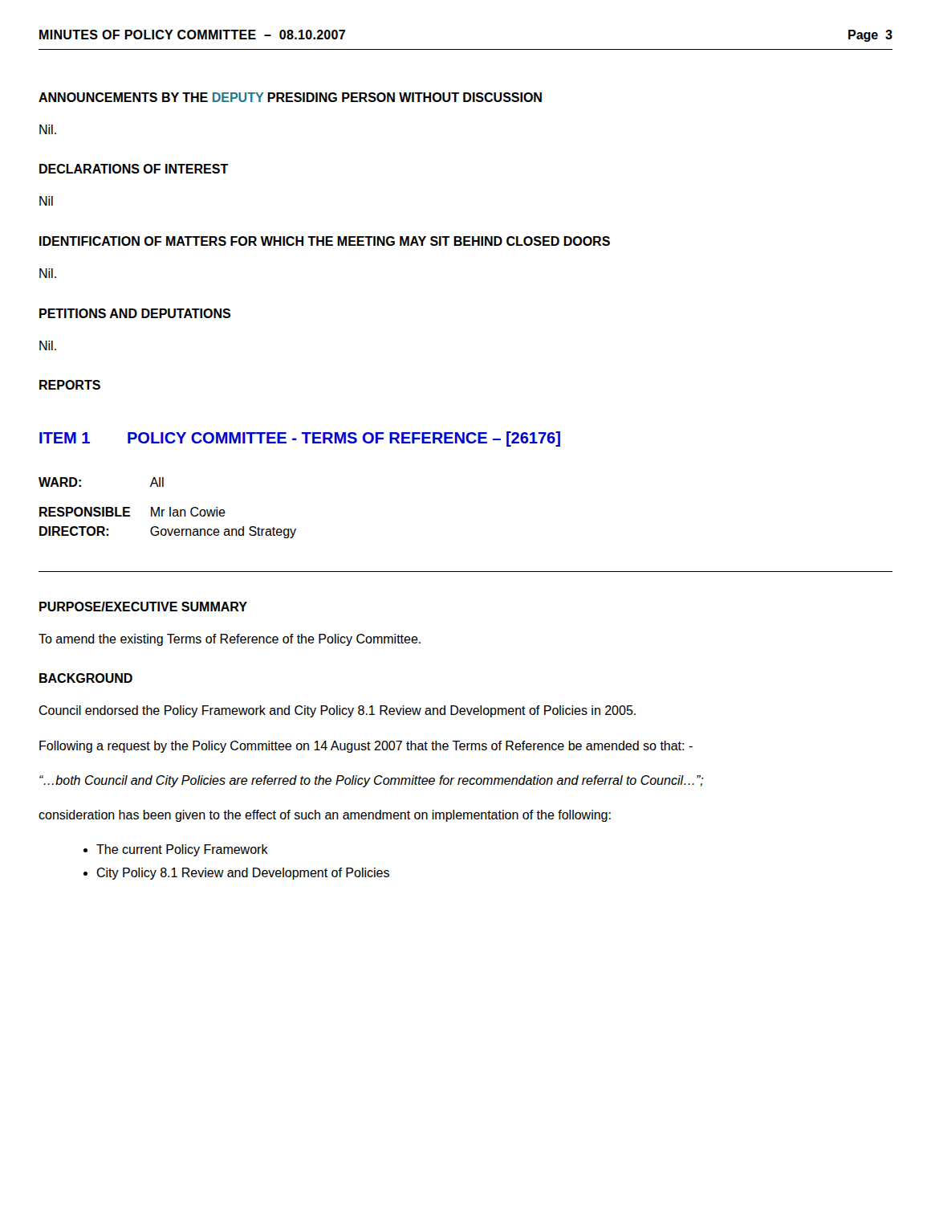MINUTES OF POLICY COMMITTEE – 08.10.2007 Page 3
ANNOUNCEMENTS BY THE DEPUTY PRESIDING PERSON WITHOUT DISCUSSION
Nil.
DECLARATIONS OF INTEREST
Nil
IDENTIFICATION OF MATTERS FOR WHICH THE MEETING MAY SIT BEHIND CLOSED DOORS
Nil.
PETITIONS AND DEPUTATIONS
Nil.
REPORTS
ITEM 1 POLICY COMMITTEE - TERMS OF REFERENCE – [26176]
| Ward: | All |
| Responsible Director: | Mr Ian Cowie Governance and Strategy |
PURPOSE/EXECUTIVE SUMMARY
To amend the existing Terms of Reference of the Policy Committee.
BACKGROUND
Council endorsed the Policy Framework and City Policy 8.1 Review and Development of Policies in 2005.
Following a request by the Policy Committee on 14 August 2007 that the Terms of Reference be amended so that: -
“…both Council and City Policies are referred to the Policy Committee for recommendation and referral to Council…”;
consideration has been given to the effect of such an amendment on implementation of the following:
The current Policy Framework
City Policy 8.1 Review and Development of Policies